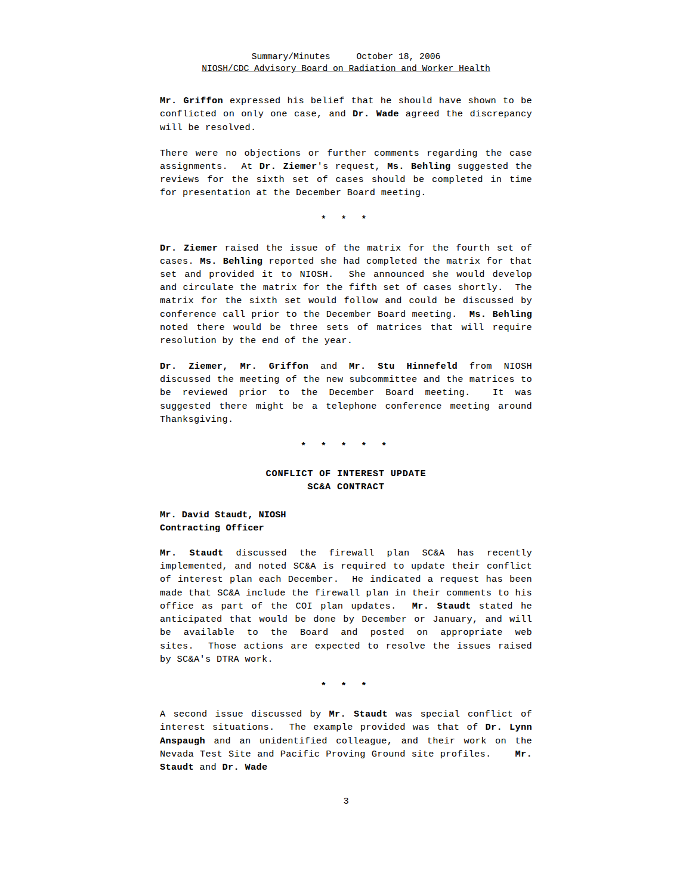Summary/Minutes October 18, 2006
NIOSH/CDC Advisory Board on Radiation and Worker Health
Mr. Griffon expressed his belief that he should have shown to be conflicted on only one case, and Dr. Wade agreed the discrepancy will be resolved.
There were no objections or further comments regarding the case assignments. At Dr. Ziemer's request, Ms. Behling suggested the reviews for the sixth set of cases should be completed in time for presentation at the December Board meeting.
* * *
Dr. Ziemer raised the issue of the matrix for the fourth set of cases. Ms. Behling reported she had completed the matrix for that set and provided it to NIOSH. She announced she would develop and circulate the matrix for the fifth set of cases shortly. The matrix for the sixth set would follow and could be discussed by conference call prior to the December Board meeting. Ms. Behling noted there would be three sets of matrices that will require resolution by the end of the year.
Dr. Ziemer, Mr. Griffon and Mr. Stu Hinnefeld from NIOSH discussed the meeting of the new subcommittee and the matrices to be reviewed prior to the December Board meeting. It was suggested there might be a telephone conference meeting around Thanksgiving.
* * * * *
CONFLICT OF INTEREST UPDATE
SC&A CONTRACT
Mr. David Staudt, NIOSH Contracting Officer
Mr. Staudt discussed the firewall plan SC&A has recently implemented, and noted SC&A is required to update their conflict of interest plan each December. He indicated a request has been made that SC&A include the firewall plan in their comments to his office as part of the COI plan updates. Mr. Staudt stated he anticipated that would be done by December or January, and will be available to the Board and posted on appropriate web sites. Those actions are expected to resolve the issues raised by SC&A's DTRA work.
* * *
A second issue discussed by Mr. Staudt was special conflict of interest situations. The example provided was that of Dr. Lynn Anspaugh and an unidentified colleague, and their work on the Nevada Test Site and Pacific Proving Ground site profiles. Mr. Staudt and Dr. Wade
3